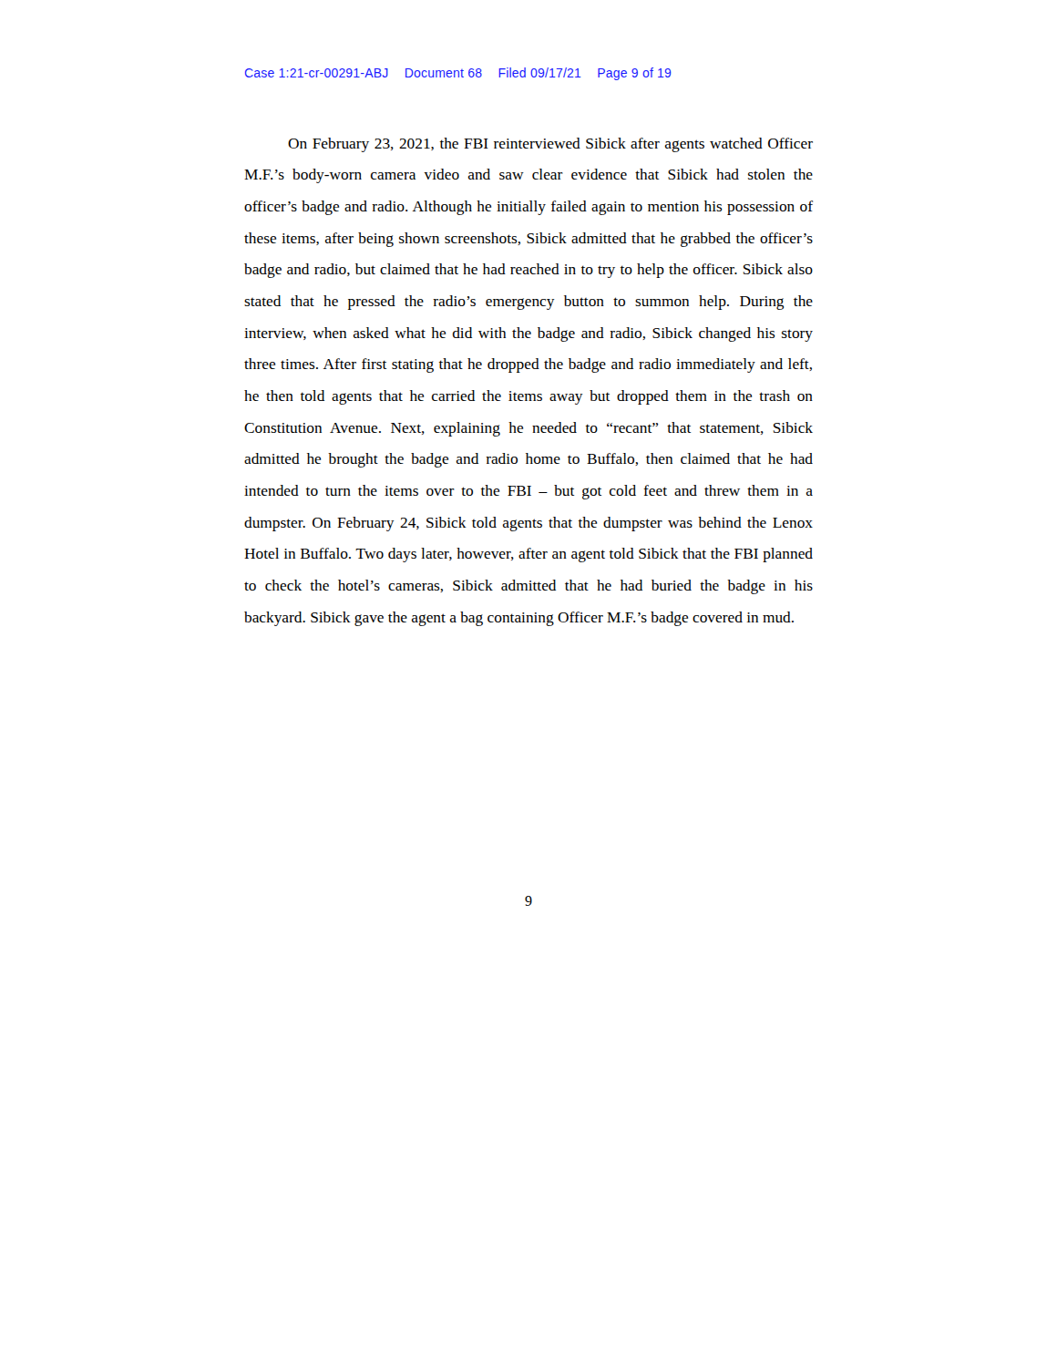Case 1:21-cr-00291-ABJ Document 68 Filed 09/17/21 Page 9 of 19
On February 23, 2021, the FBI reinterviewed Sibick after agents watched Officer M.F.’s body-worn camera video and saw clear evidence that Sibick had stolen the officer’s badge and radio. Although he initially failed again to mention his possession of these items, after being shown screenshots, Sibick admitted that he grabbed the officer’s badge and radio, but claimed that he had reached in to try to help the officer. Sibick also stated that he pressed the radio’s emergency button to summon help. During the interview, when asked what he did with the badge and radio, Sibick changed his story three times. After first stating that he dropped the badge and radio immediately and left, he then told agents that he carried the items away but dropped them in the trash on Constitution Avenue. Next, explaining he needed to “recant” that statement, Sibick admitted he brought the badge and radio home to Buffalo, then claimed that he had intended to turn the items over to the FBI – but got cold feet and threw them in a dumpster. On February 24, Sibick told agents that the dumpster was behind the Lenox Hotel in Buffalo. Two days later, however, after an agent told Sibick that the FBI planned to check the hotel’s cameras, Sibick admitted that he had buried the badge in his backyard. Sibick gave the agent a bag containing Officer M.F.’s badge covered in mud.
9